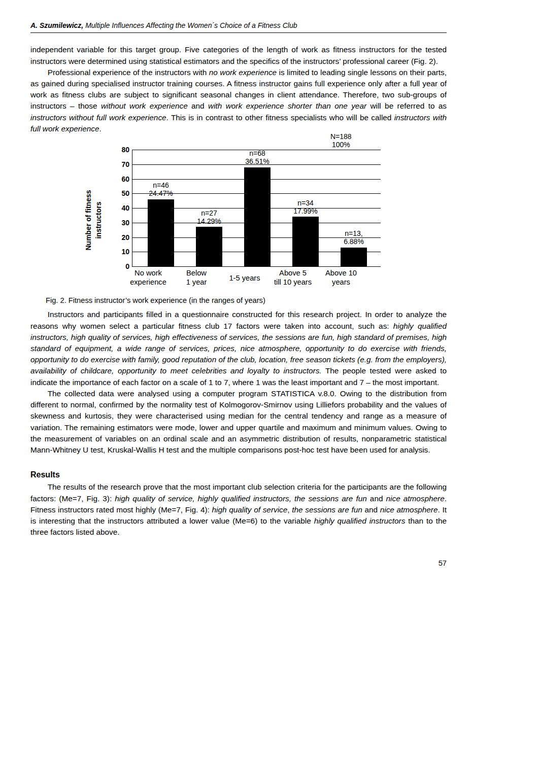A. Szumilewicz, Multiple Influences Affecting the Women´s Choice of a Fitness Club
independent variable for this target group. Five categories of the length of work as fitness instructors for the tested instructors were determined using statistical estimators and the specifics of the instructors’ professional career (Fig. 2).
Professional experience of the instructors with no work experience is limited to leading single lessons on their parts, as gained during specialised instructor training courses. A fitness instructor gains full experience only after a full year of work as fitness clubs are subject to significant seasonal changes in client attendance. Therefore, two sub-groups of instructors – those without work experience and with work experience shorter than one year will be referred to as instructors without full work experience. This is in contrast to other fitness specialists who will be called instructors with full work experience.
Number of fitness
instructors
80
70
60
50
40
30
20
10
0
n=46
24.47%
n=27
14.29%
n=68
36.51%
n=34
17.99%
n=13,
6.88%
N=188
100%
No work
experience Below
1 year 1-5 years Above 5
till 10 years Above 10
years
Fig. 2. Fitness instructor’s work experience (in the ranges of years)
Instructors and participants filled in a questionnaire constructed for this research project. In order to analyze the reasons why women select a particular fitness club 17 factors were taken into account, such as: highly qualified instructors, high quality of services, high effectiveness of services, the sessions are fun, high standard of premises, high standard of equipment, a wide range of services, prices, nice atmosphere, opportunity to do exercise with friends, opportunity to do exercise with family, good reputation of the club, location, free season tickets (e.g. from the employers), availability of childcare, opportunity to meet celebrities and loyalty to instructors. The people tested were asked to indicate the importance of each factor on a scale of 1 to 7, where 1 was the least important and 7 – the most important.
The collected data were analysed using a computer program STATISTICA v.8.0. Owing to the distribution from different to normal, confirmed by the normality test of Kolmogorov-Smirnov using Lilliefors probability and the values of skewness and kurtosis, they were characterised using median for the central tendency and range as a measure of variation. The remaining estimators were mode, lower and upper quartile and maximum and minimum values. Owing to the measurement of variables on an ordinal scale and an asymmetric distribution of results, nonparametric statistical Mann-Whitney U test, Kruskal-Wallis H test and the multiple comparisons post-hoc test have been used for analysis.
Results
The results of the research prove that the most important club selection criteria for the participants are the following factors: (Me=7, Fig. 3): high quality of service, highly qualified instructors, the sessions are fun and nice atmosphere. Fitness instructors rated most highly (Me=7, Fig. 4): high quality of service, the sessions are fun and nice atmosphere. It is interesting that the instructors attributed a lower value (Me=6) to the variable highly qualified instructors than to the three factors listed above.
57